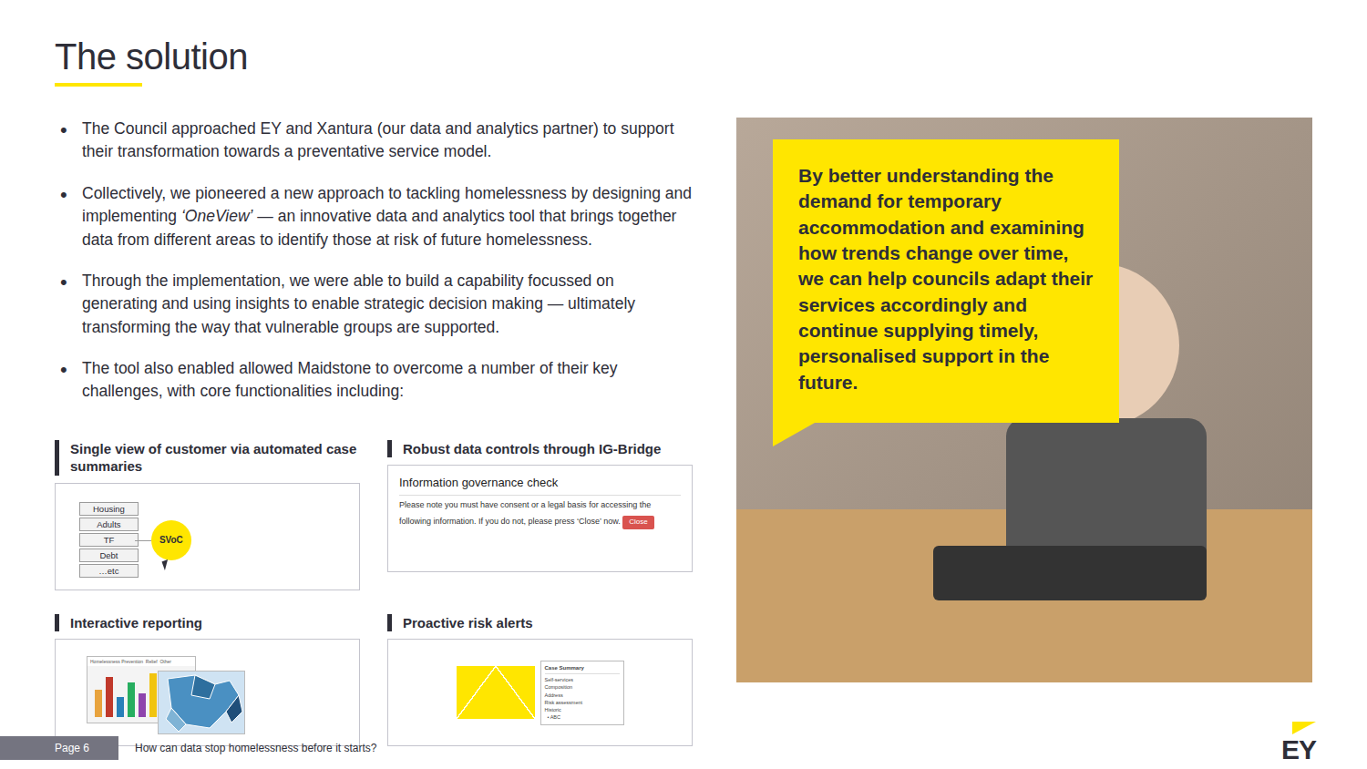The solution
The Council approached EY and Xantura (our data and analytics partner) to support their transformation towards a preventative service model.
Collectively, we pioneered a new approach to tackling homelessness by designing and implementing ‘OneView’ — an innovative data and analytics tool that brings together data from different areas to identify those at risk of future homelessness.
Through the implementation, we were able to build a capability focussed on generating and using insights to enable strategic decision making — ultimately transforming the way that vulnerable groups are supported.
The tool also enabled allowed Maidstone to overcome a number of their key challenges, with core functionalities including:
Single view of customer via automated case summaries
Housing Adults TF Debt …etc
SVoC
Robust data controls through IG-Bridge
Information governance check
Please note you must have consent or a legal basis for accessing the following information. If you do not, please press ‘Close’ now.
Close
Interactive reporting
Homelessness Prevention Relief Other
Proactive risk alerts
Case Summary
Self-services
Composition
Address
Risk assessment
Historic
• ABC
By better understanding the demand for temporary accommodation and examining how trends change over time, we can help councils adapt their services accordingly and continue supplying timely, personalised support in the future.
Page 6
How can data stop homelessness before it starts?
EY